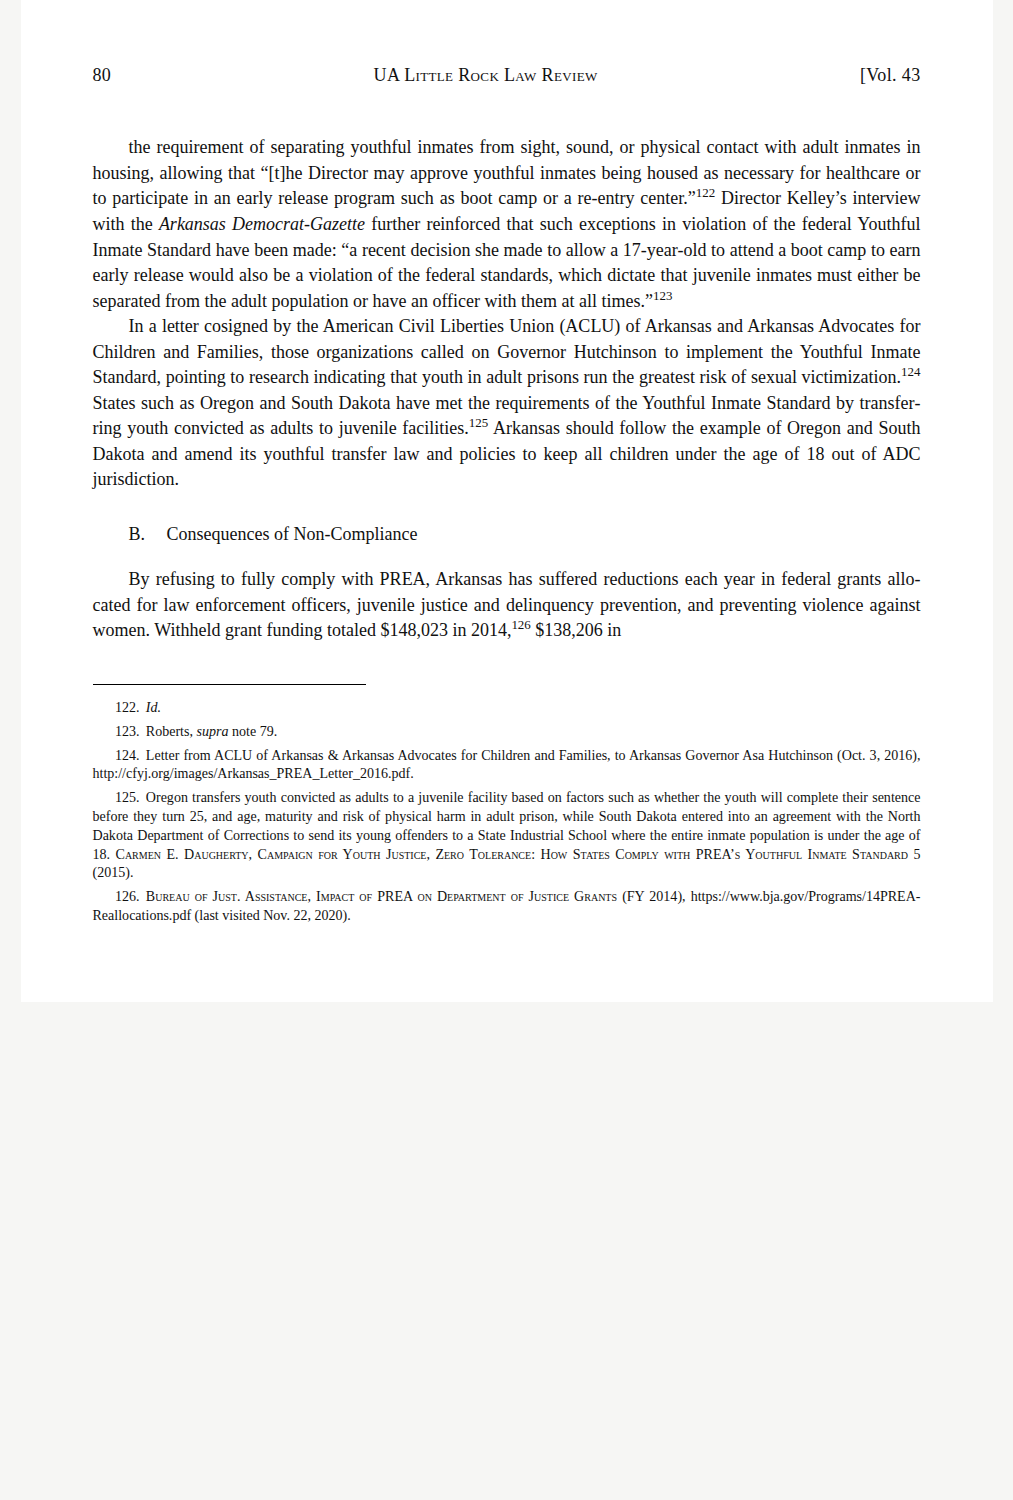80 UA Little Rock Law Review [Vol. 43
the requirement of separating youthful inmates from sight, sound, or physical contact with adult inmates in housing, allowing that “[t]he Director may approve youthful inmates being housed as necessary for healthcare or to participate in an early release program such as boot camp or a re-entry center.”122 Director Kelley’s interview with the Arkansas Democrat-Gazette further reinforced that such exceptions in violation of the federal Youthful Inmate Standard have been made: “a recent decision she made to allow a 17-year-old to attend a boot camp to earn early release would also be a violation of the federal standards, which dictate that juvenile inmates must either be separated from the adult population or have an officer with them at all times.”123
In a letter cosigned by the American Civil Liberties Union (ACLU) of Arkansas and Arkansas Advocates for Children and Families, those organizations called on Governor Hutchinson to implement the Youthful Inmate Standard, pointing to research indicating that youth in adult prisons run the greatest risk of sexual victimization.124 States such as Oregon and South Dakota have met the requirements of the Youthful Inmate Standard by transferring youth convicted as adults to juvenile facilities.125 Arkansas should follow the example of Oregon and South Dakota and amend its youthful transfer law and policies to keep all children under the age of 18 out of ADC jurisdiction.
B. Consequences of Non-Compliance
By refusing to fully comply with PREA, Arkansas has suffered reductions each year in federal grants allocated for law enforcement officers, juvenile justice and delinquency prevention, and preventing violence against women. Withheld grant funding totaled $148,023 in 2014,126 $138,206 in
122. Id.
123. Roberts, supra note 79.
124. Letter from ACLU of Arkansas & Arkansas Advocates for Children and Families, to Arkansas Governor Asa Hutchinson (Oct. 3, 2016), http://cfyj.org/images/Arkansas_PREA_Letter_2016.pdf.
125. Oregon transfers youth convicted as adults to a juvenile facility based on factors such as whether the youth will complete their sentence before they turn 25, and age, maturity and risk of physical harm in adult prison, while South Dakota entered into an agreement with the North Dakota Department of Corrections to send its young offenders to a State Industrial School where the entire inmate population is under the age of 18. Carmen E. Daugherty, Campaign for Youth Justice, Zero Tolerance: How States Comply with PREA’s Youthful Inmate Standard 5 (2015).
126. Bureau of Just. Assistance, Impact of PREA on Department of Justice Grants (FY 2014), https://www.bja.gov/Programs/14PREA-Reallocations.pdf (last visited Nov. 22, 2020).